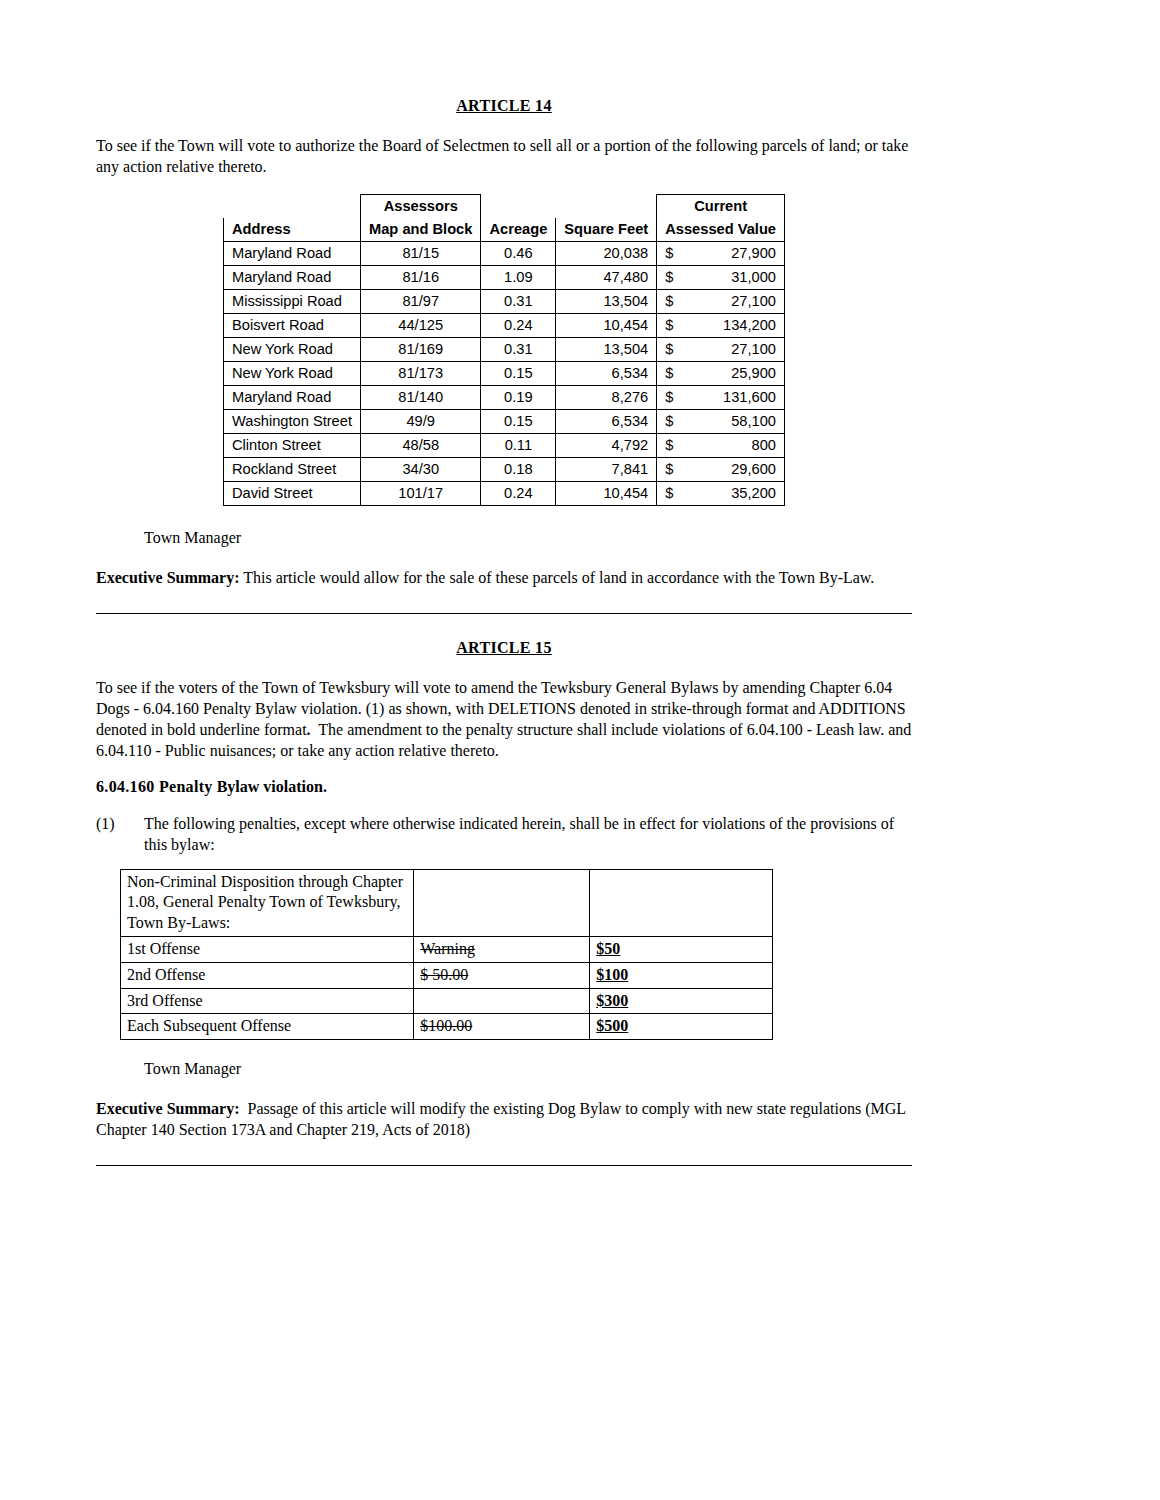ARTICLE 14
To see if the Town will vote to authorize the Board of Selectmen to sell all or a portion of the following parcels of land; or take any action relative thereto.
| | Assessors | | | Current |
| --- | --- | --- | --- | --- |
| Address | Map and Block | Acreage | Square Feet | Assessed Value |
| Maryland Road | 81/15 | 0.46 | 20,038 | $ | 27,900 |
| Maryland Road | 81/16 | 1.09 | 47,480 | $ | 31,000 |
| Mississippi Road | 81/97 | 0.31 | 13,504 | $ | 27,100 |
| Boisvert Road | 44/125 | 0.24 | 10,454 | $ | 134,200 |
| New York Road | 81/169 | 0.31 | 13,504 | $ | 27,100 |
| New York Road | 81/173 | 0.15 | 6,534 | $ | 25,900 |
| Maryland Road | 81/140 | 0.19 | 8,276 | $ | 131,600 |
| Washington Street | 49/9 | 0.15 | 6,534 | $ | 58,100 |
| Clinton Street | 48/58 | 0.11 | 4,792 | $ | 800 |
| Rockland Street | 34/30 | 0.18 | 7,841 | $ | 29,600 |
| David Street | 101/17 | 0.24 | 10,454 | $ | 35,200 |
Town Manager
Executive Summary: This article would allow for the sale of these parcels of land in accordance with the Town By-Law.
ARTICLE 15
To see if the voters of the Town of Tewksbury will vote to amend the Tewksbury General Bylaws by amending Chapter 6.04 Dogs - 6.04.160 Penalty Bylaw violation. (1) as shown, with DELETIONS denoted in strike-through format and ADDITIONS denoted in bold underline format. The amendment to the penalty structure shall include violations of 6.04.100 - Leash law. and 6.04.110 - Public nuisances; or take any action relative thereto.
6.04.160 Penalty Bylaw violation.
(1)
The following penalties, except where otherwise indicated herein, shall be in effect for violations of the provisions of this bylaw:
| Non-Criminal Disposition through Chapter 1.08, General Penalty Town of Tewksbury, Town By-Laws: | | |
| 1st Offense | Warning | $50 |
| 2nd Offense | $ 50.00 | $100 |
| 3rd Offense | | $300 |
| Each Subsequent Offense | $100.00 | $500 |
Town Manager
Executive Summary: Passage of this article will modify the existing Dog Bylaw to comply with new state regulations (MGL Chapter 140 Section 173A and Chapter 219, Acts of 2018)